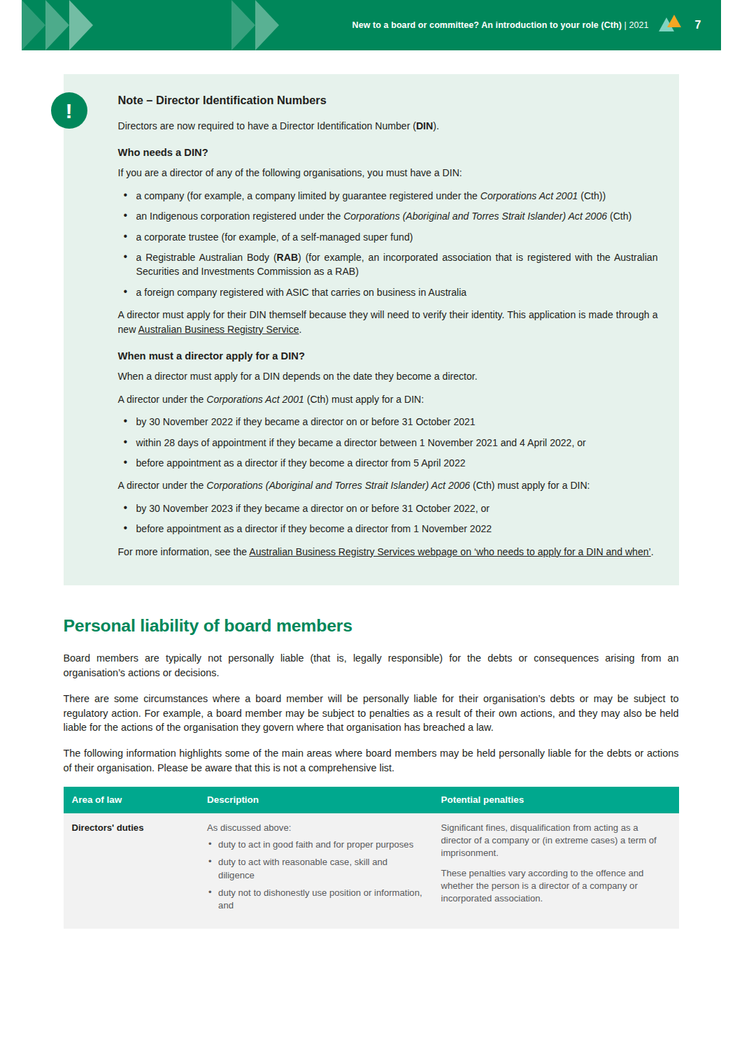New to a board or committee? An introduction to your role (Cth) | 2021 7
!
Note – Director Identification Numbers
Directors are now required to have a Director Identification Number (DIN).
Who needs a DIN?
If you are a director of any of the following organisations, you must have a DIN:
a company (for example, a company limited by guarantee registered under the Corporations Act 2001 (Cth))
an Indigenous corporation registered under the Corporations (Aboriginal and Torres Strait Islander) Act 2006 (Cth)
a corporate trustee (for example, of a self-managed super fund)
a Registrable Australian Body (RAB) (for example, an incorporated association that is registered with the Australian Securities and Investments Commission as a RAB)
a foreign company registered with ASIC that carries on business in Australia
A director must apply for their DIN themself because they will need to verify their identity. This application is made through a new Australian Business Registry Service.
When must a director apply for a DIN?
When a director must apply for a DIN depends on the date they become a director.
A director under the Corporations Act 2001 (Cth) must apply for a DIN:
by 30 November 2022 if they became a director on or before 31 October 2021
within 28 days of appointment if they became a director between 1 November 2021 and 4 April 2022, or
before appointment as a director if they become a director from 5 April 2022
A director under the Corporations (Aboriginal and Torres Strait Islander) Act 2006 (Cth) must apply for a DIN:
by 30 November 2023 if they became a director on or before 31 October 2022, or
before appointment as a director if they become a director from 1 November 2022
For more information, see the Australian Business Registry Services webpage on ‘who needs to apply for a DIN and when’.
Personal liability of board members
Board members are typically not personally liable (that is, legally responsible) for the debts or consequences arising from an organisation’s actions or decisions.
There are some circumstances where a board member will be personally liable for their organisation’s debts or may be subject to regulatory action. For example, a board member may be subject to penalties as a result of their own actions, and they may also be held liable for the actions of the organisation they govern where that organisation has breached a law.
The following information highlights some of the main areas where board members may be held personally liable for the debts or actions of their organisation. Please be aware that this is not a comprehensive list.
| Area of law | Description | Potential penalties |
| --- | --- | --- |
| Directors' duties | As discussed above: duty to act in good faith and for proper purposes duty to act with reasonable case, skill and diligence duty not to dishonestly use position or information, and | Significant fines, disqualification from acting as a director of a company or (in extreme cases) a term of imprisonment. These penalties vary according to the offence and whether the person is a director of a company or incorporated association. |